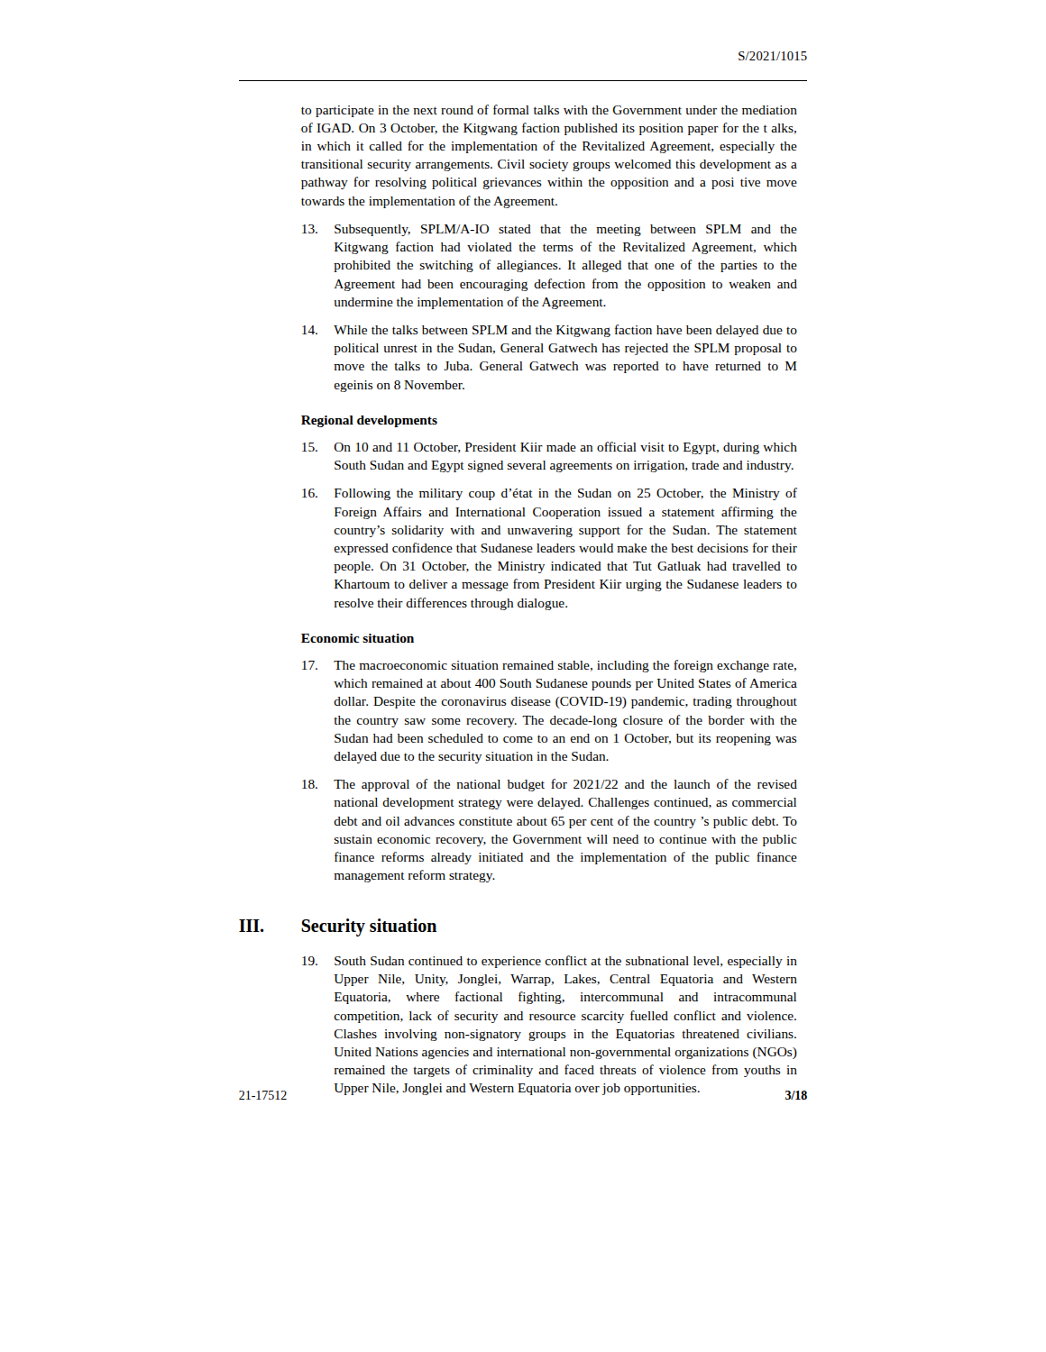S/2021/1015
to participate in the next round of formal talks with the Government under the mediation of IGAD. On 3 October, the Kitgwang faction published its position paper for the t alks, in which it called for the implementation of the Revitalized Agreement, especially the transitional security arrangements. Civil society groups welcomed this development as a pathway for resolving political grievances within the opposition and a posi tive move towards the implementation of the Agreement.
13. Subsequently, SPLM/A-IO stated that the meeting between SPLM and the Kitgwang faction had violated the terms of the Revitalized Agreement, which prohibited the switching of allegiances. It alleged that one of the parties to the Agreement had been encouraging defection from the opposition to weaken and undermine the implementation of the Agreement.
14. While the talks between SPLM and the Kitgwang faction have been delayed due to political unrest in the Sudan, General Gatwech has rejected the SPLM proposal to move the talks to Juba. General Gatwech was reported to have returned to M egeinis on 8 November.
Regional developments
15. On 10 and 11 October, President Kiir made an official visit to Egypt, during which South Sudan and Egypt signed several agreements on irrigation, trade and industry.
16. Following the military coup d’état in the Sudan on 25 October, the Ministry of Foreign Affairs and International Cooperation issued a statement affirming the country’s solidarity with and unwavering support for the Sudan. The statement expressed confidence that Sudanese leaders would make the best decisions for their people. On 31 October, the Ministry indicated that Tut Gatluak had travelled to Khartoum to deliver a message from President Kiir urging the Sudanese leaders to resolve their differences through dialogue.
Economic situation
17. The macroeconomic situation remained stable, including the foreign exchange rate, which remained at about 400 South Sudanese pounds per United States of America dollar. Despite the coronavirus disease (COVID-19) pandemic, trading throughout the country saw some recovery. The decade-long closure of the border with the Sudan had been scheduled to come to an end on 1 October, but its reopening was delayed due to the security situation in the Sudan.
18. The approval of the national budget for 2021/22 and the launch of the revised national development strategy were delayed. Challenges continued, as commercial debt and oil advances constitute about 65 per cent of the country ’s public debt. To sustain economic recovery, the Government will need to continue with the public finance reforms already initiated and the implementation of the public finance management reform strategy.
III. Security situation
19. South Sudan continued to experience conflict at the subnational level, especially in Upper Nile, Unity, Jonglei, Warrap, Lakes, Central Equatoria and Western Equatoria, where factional fighting, intercommunal and intracommunal competition, lack of security and resource scarcity fuelled conflict and violence. Clashes involving non-signatory groups in the Equatorias threatened civilians. United Nations agencies and international non-governmental organizations (NGOs) remained the targets of criminality and faced threats of violence from youths in Upper Nile, Jonglei and Western Equatoria over job opportunities.
21-17512 3/18